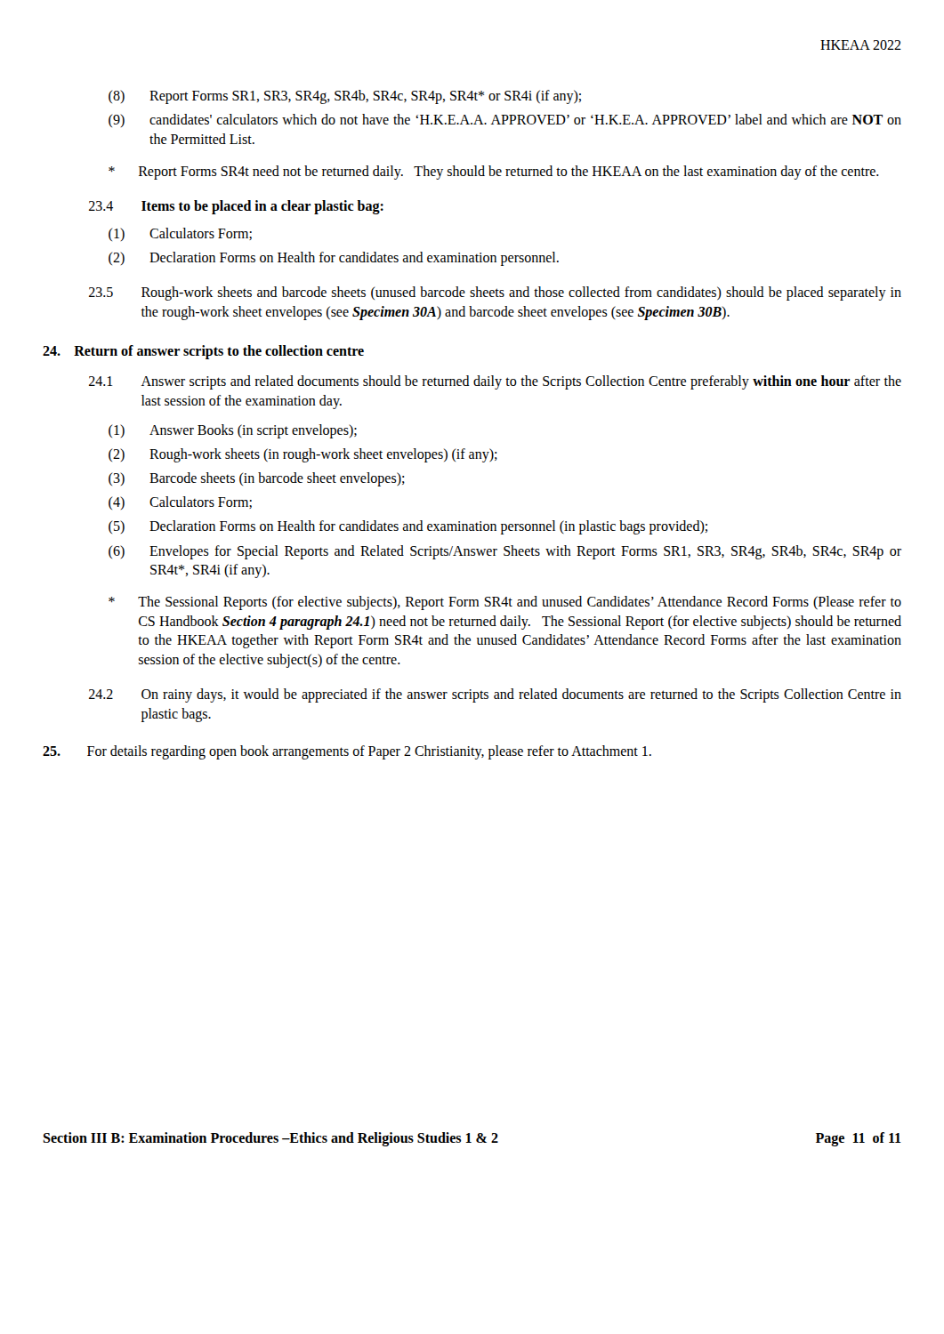HKEAA 2022
(8) Report Forms SR1, SR3, SR4g, SR4b, SR4c, SR4p, SR4t* or SR4i (if any);
(9) candidates' calculators which do not have the ‘H.K.E.A.A. APPROVED’ or ‘H.K.E.A. APPROVED’ label and which are NOT on the Permitted List.
* Report Forms SR4t need not be returned daily. They should be returned to the HKEAA on the last examination day of the centre.
23.4 Items to be placed in a clear plastic bag:
(1) Calculators Form;
(2) Declaration Forms on Health for candidates and examination personnel.
23.5 Rough-work sheets and barcode sheets (unused barcode sheets and those collected from candidates) should be placed separately in the rough-work sheet envelopes (see Specimen 30A) and barcode sheet envelopes (see Specimen 30B).
24. Return of answer scripts to the collection centre
24.1 Answer scripts and related documents should be returned daily to the Scripts Collection Centre preferably within one hour after the last session of the examination day.
(1) Answer Books (in script envelopes);
(2) Rough-work sheets (in rough-work sheet envelopes) (if any);
(3) Barcode sheets (in barcode sheet envelopes);
(4) Calculators Form;
(5) Declaration Forms on Health for candidates and examination personnel (in plastic bags provided);
(6) Envelopes for Special Reports and Related Scripts/Answer Sheets with Report Forms SR1, SR3, SR4g, SR4b, SR4c, SR4p or SR4t*, SR4i (if any).
* The Sessional Reports (for elective subjects), Report Form SR4t and unused Candidates’ Attendance Record Forms (Please refer to CS Handbook Section 4 paragraph 24.1) need not be returned daily. The Sessional Report (for elective subjects) should be returned to the HKEAA together with Report Form SR4t and the unused Candidates’ Attendance Record Forms after the last examination session of the elective subject(s) of the centre.
24.2 On rainy days, it would be appreciated if the answer scripts and related documents are returned to the Scripts Collection Centre in plastic bags.
25. For details regarding open book arrangements of Paper 2 Christianity, please refer to Attachment 1.
Section III B: Examination Procedures –Ethics and Religious Studies 1 & 2
Page 11 of 11